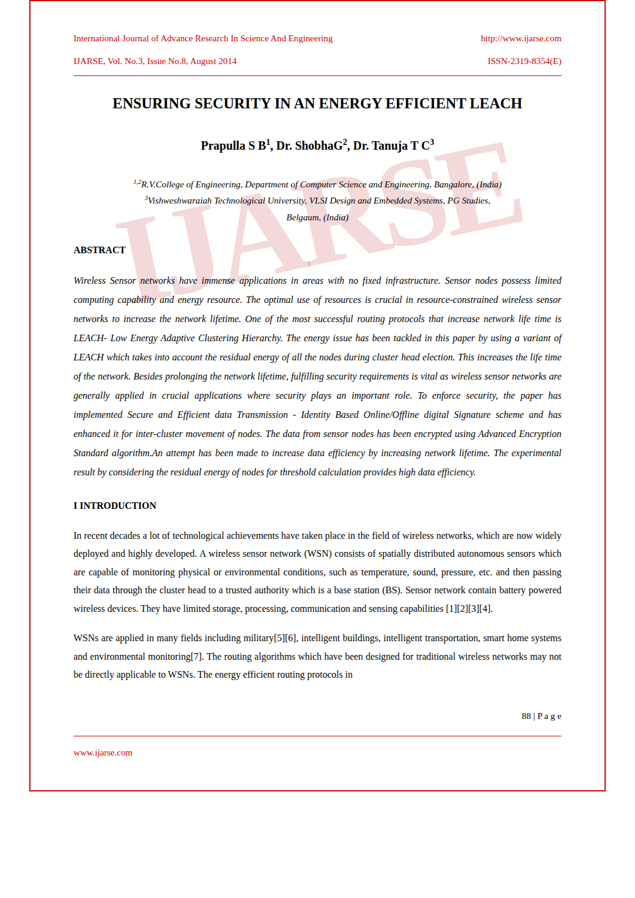IJARSE
International Journal of Advance Research In Science And Engineering http://www.ijarse.com
IJARSE, Vol. No.3, Issue No.8, August 2014 ISSN-2319-8354(E)
ENSURING SECURITY IN AN ENERGY EFFICIENT LEACH
Prapulla S B1, Dr. ShobhaG2, Dr. Tanuja T C3
1,2R.V.College of Engineering, Department of Computer Science and Engineering, Bangalore, (India)
3Vishweshwaraiah Technological University, VLSI Design and Embedded Systems, PG Studies,
Belgaum, (India)
ABSTRACT
Wireless Sensor networks have immense applications in areas with no fixed infrastructure. Sensor nodes possess limited computing capability and energy resource. The optimal use of resources is crucial in resource-constrained wireless sensor networks to increase the network lifetime. One of the most successful routing protocols that increase network life time is LEACH- Low Energy Adaptive Clustering Hierarchy. The energy issue has been tackled in this paper by using a variant of LEACH which takes into account the residual energy of all the nodes during cluster head election. This increases the life time of the network. Besides prolonging the network lifetime, fulfilling security requirements is vital as wireless sensor networks are generally applied in crucial applications where security plays an important role. To enforce security, the paper has implemented Secure and Efficient data Transmission - Identity Based Online/Offline digital Signature scheme and has enhanced it for inter-cluster movement of nodes. The data from sensor nodes has been encrypted using Advanced Encryption Standard algorithm.An attempt has been made to increase data efficiency by increasing network lifetime. The experimental result by considering the residual energy of nodes for threshold calculation provides high data efficiency.
I INTRODUCTION
In recent decades a lot of technological achievements have taken place in the field of wireless networks, which are now widely deployed and highly developed. A wireless sensor network (WSN) consists of spatially distributed autonomous sensors which are capable of monitoring physical or environmental conditions, such as temperature, sound, pressure, etc. and then passing their data through the cluster head to a trusted authority which is a base station (BS). Sensor network contain battery powered wireless devices. They have limited storage, processing, communication and sensing capabilities [1][2][3][4].
WSNs are applied in many fields including military[5][6], intelligent buildings, intelligent transportation, smart home systems and environmental monitoring[7]. The routing algorithms which have been designed for traditional wireless networks may not be directly applicable to WSNs. The energy efficient routing protocols in
88 | P a g e
www.ijarse.com